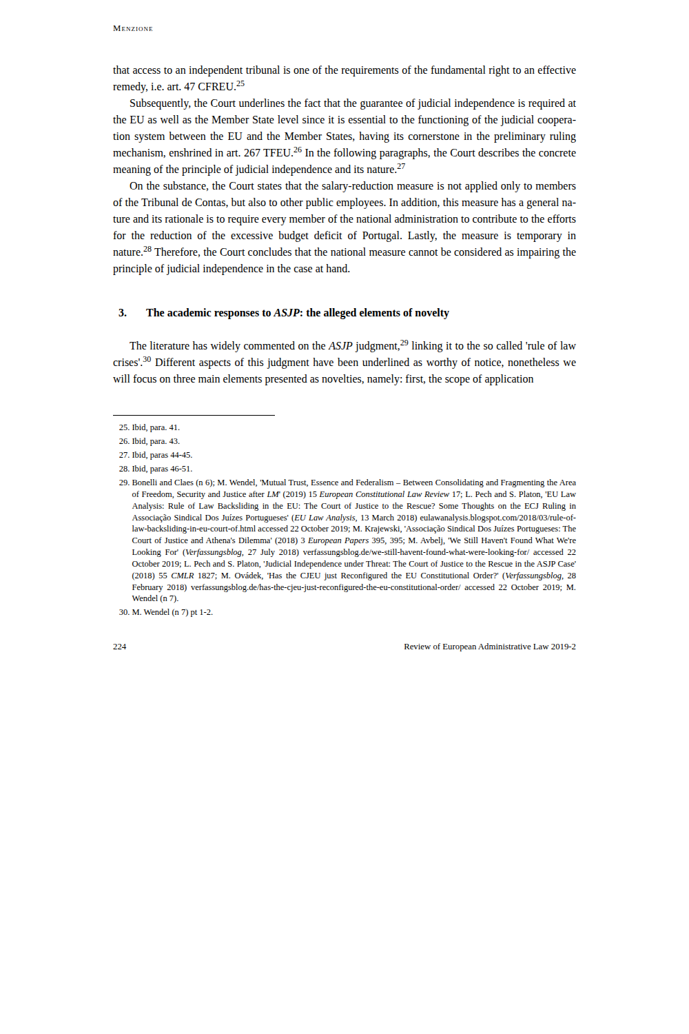Menzione
that access to an independent tribunal is one of the requirements of the fundamental right to an effective remedy, i.e. art. 47 CFREU.25
Subsequently, the Court underlines the fact that the guarantee of judicial independence is required at the EU as well as the Member State level since it is essential to the functioning of the judicial cooperation system between the EU and the Member States, having its cornerstone in the preliminary ruling mechanism, enshrined in art. 267 TFEU.26 In the following paragraphs, the Court describes the concrete meaning of the principle of judicial independence and its nature.27
On the substance, the Court states that the salary-reduction measure is not applied only to members of the Tribunal de Contas, but also to other public employees. In addition, this measure has a general nature and its rationale is to require every member of the national administration to contribute to the efforts for the reduction of the excessive budget deficit of Portugal. Lastly, the measure is temporary in nature.28 Therefore, the Court concludes that the national measure cannot be considered as impairing the principle of judicial independence in the case at hand.
3. The academic responses to ASJP: the alleged elements of novelty
The literature has widely commented on the ASJP judgment,29 linking it to the so called 'rule of law crises'.30 Different aspects of this judgment have been underlined as worthy of notice, nonetheless we will focus on three main elements presented as novelties, namely: first, the scope of application
Ibid, para. 41.
Ibid, para. 43.
Ibid, paras 44-45.
Ibid, paras 46-51.
Bonelli and Claes (n 6); M. Wendel, 'Mutual Trust, Essence and Federalism – Between Consolidating and Fragmenting the Area of Freedom, Security and Justice after LM' (2019) 15 European Constitutional Law Review 17; L. Pech and S. Platon, 'EU Law Analysis: Rule of Law Backsliding in the EU: The Court of Justice to the Rescue? Some Thoughts on the ECJ Ruling in Associação Sindical Dos Juízes Portugueses' (EU Law Analysis, 13 March 2018) eulawanalysis.blogspot.com/2018/03/rule-of-law-backsliding-in-eu-court-of.html accessed 22 October 2019; M. Krajewski, 'Associação Sindical Dos Juízes Portugueses: The Court of Justice and Athena's Dilemma' (2018) 3 European Papers 395, 395; M. Avbelj, 'We Still Haven't Found What We're Looking For' (Verfassungsblog, 27 July 2018) verfassungsblog.de/we-still-havent-found-what-were-looking-for/ accessed 22 October 2019; L. Pech and S. Platon, 'Judicial Independence under Threat: The Court of Justice to the Rescue in the ASJP Case' (2018) 55 CMLR 1827; M. Ovádek, 'Has the CJEU just Reconfigured the EU Constitutional Order?' (Verfassungsblog, 28 February 2018) verfassungsblog.de/has-the-cjeu-just-reconfigured-the-eu-constitutional-order/ accessed 22 October 2019; M. Wendel (n 7).
M. Wendel (n 7) pt 1-2.
224 Review of European Administrative Law 2019-2